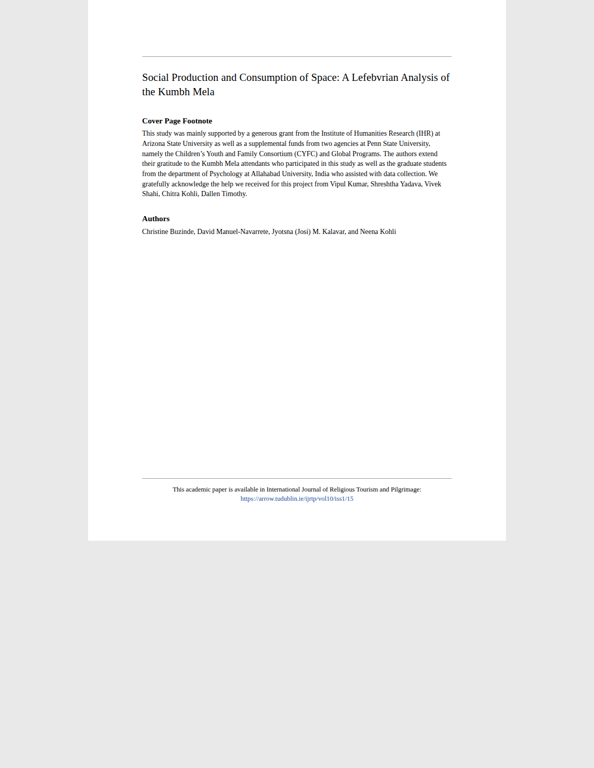Social Production and Consumption of Space: A Lefebvrian Analysis of the Kumbh Mela
Cover Page Footnote
This study was mainly supported by a generous grant from the Institute of Humanities Research (IHR) at Arizona State University as well as a supplemental funds from two agencies at Penn State University, namely the Children’s Youth and Family Consortium (CYFC) and Global Programs. The authors extend their gratitude to the Kumbh Mela attendants who participated in this study as well as the graduate students from the department of Psychology at Allahabad University, India who assisted with data collection. We gratefully acknowledge the help we received for this project from Vipul Kumar, Shreshtha Yadava, Vivek Shahi, Chitra Kohli, Dallen Timothy.
Authors
Christine Buzinde, David Manuel-Navarrete, Jyotsna (Josi) M. Kalavar, and Neena Kohli
This academic paper is available in International Journal of Religious Tourism and Pilgrimage:
https://arrow.tudublin.ie/ijrtp/vol10/iss1/15